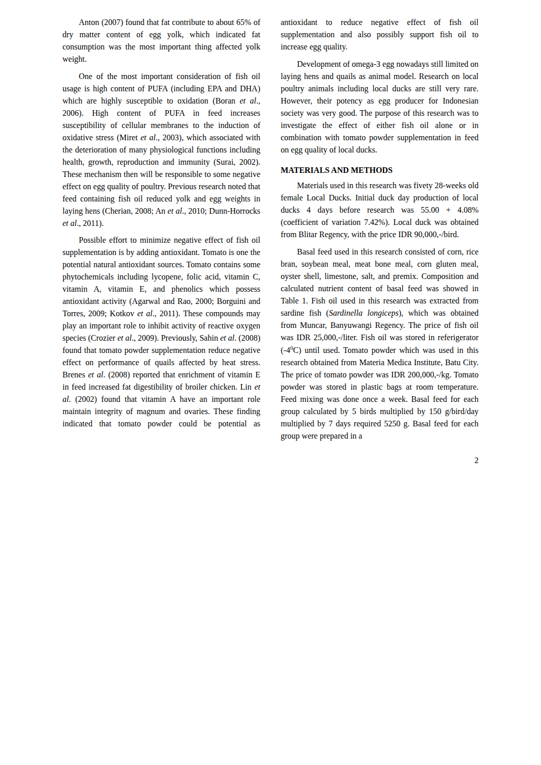Anton (2007) found that fat contribute to about 65% of dry matter content of egg yolk, which indicated fat consumption was the most important thing affected yolk weight.
One of the most important consideration of fish oil usage is high content of PUFA (including EPA and DHA) which are highly susceptible to oxidation (Boran et al., 2006). High content of PUFA in feed increases susceptibility of cellular membranes to the induction of oxidative stress (Miret et al., 2003), which associated with the deterioration of many physiological functions including health, growth, reproduction and immunity (Surai, 2002). These mechanism then will be responsible to some negative effect on egg quality of poultry. Previous research noted that feed containing fish oil reduced yolk and egg weights in laying hens (Cherian, 2008; An et al., 2010; Dunn-Horrocks et al., 2011).
Possible effort to minimize negative effect of fish oil supplementation is by adding antioxidant. Tomato is one the potential natural antioxidant sources. Tomato contains some phytochemicals including lycopene, folic acid, vitamin C, vitamin A, vitamin E, and phenolics which possess antioxidant activity (Agarwal and Rao, 2000; Borguini and Torres, 2009; Kotkov et al., 2011). These compounds may play an important role to inhibit activity of reactive oxygen species (Crozier et al., 2009). Previously, Sahin et al. (2008) found that tomato powder supplementation reduce negative effect on performance of quails affected by heat stress. Brenes et al. (2008) reported that enrichment of vitamin E in feed increased fat digestibility of broiler chicken. Lin et al. (2002) found that vitamin A have an important role maintain integrity of magnum and ovaries. These finding indicated that tomato powder could be potential as antioxidant to reduce negative effect of fish oil supplementation and also possibly support fish oil to increase egg quality.
Development of omega-3 egg nowadays still limited on laying hens and quails as animal model. Research on local poultry animals including local ducks are still very rare. However, their potency as egg producer for Indonesian society was very good. The purpose of this research was to investigate the effect of either fish oil alone or in combination with tomato powder supplementation in feed on egg quality of local ducks.
MATERIALS AND METHODS
Materials used in this research was fivety 28-weeks old female Local Ducks. Initial duck day production of local ducks 4 days before research was 55.00 + 4.08% (coefficient of variation 7.42%). Local duck was obtained from Blitar Regency, with the price IDR 90,000,-/bird.
Basal feed used in this research consisted of corn, rice bran, soybean meal, meat bone meal, corn gluten meal, oyster shell, limestone, salt, and premix. Composition and calculated nutrient content of basal feed was showed in Table 1. Fish oil used in this research was extracted from sardine fish (Sardinella longiceps), which was obtained from Muncar, Banyuwangi Regency. The price of fish oil was IDR 25,000,-/liter. Fish oil was stored in referigerator (-40C) until used. Tomato powder which was used in this research obtained from Materia Medica Institute, Batu City. The price of tomato powder was IDR 200,000,-/kg. Tomato powder was stored in plastic bags at room temperature. Feed mixing was done once a week. Basal feed for each group calculated by 5 birds multiplied by 150 g/bird/day multiplied by 7 days required 5250 g. Basal feed for each group were prepared in a
2